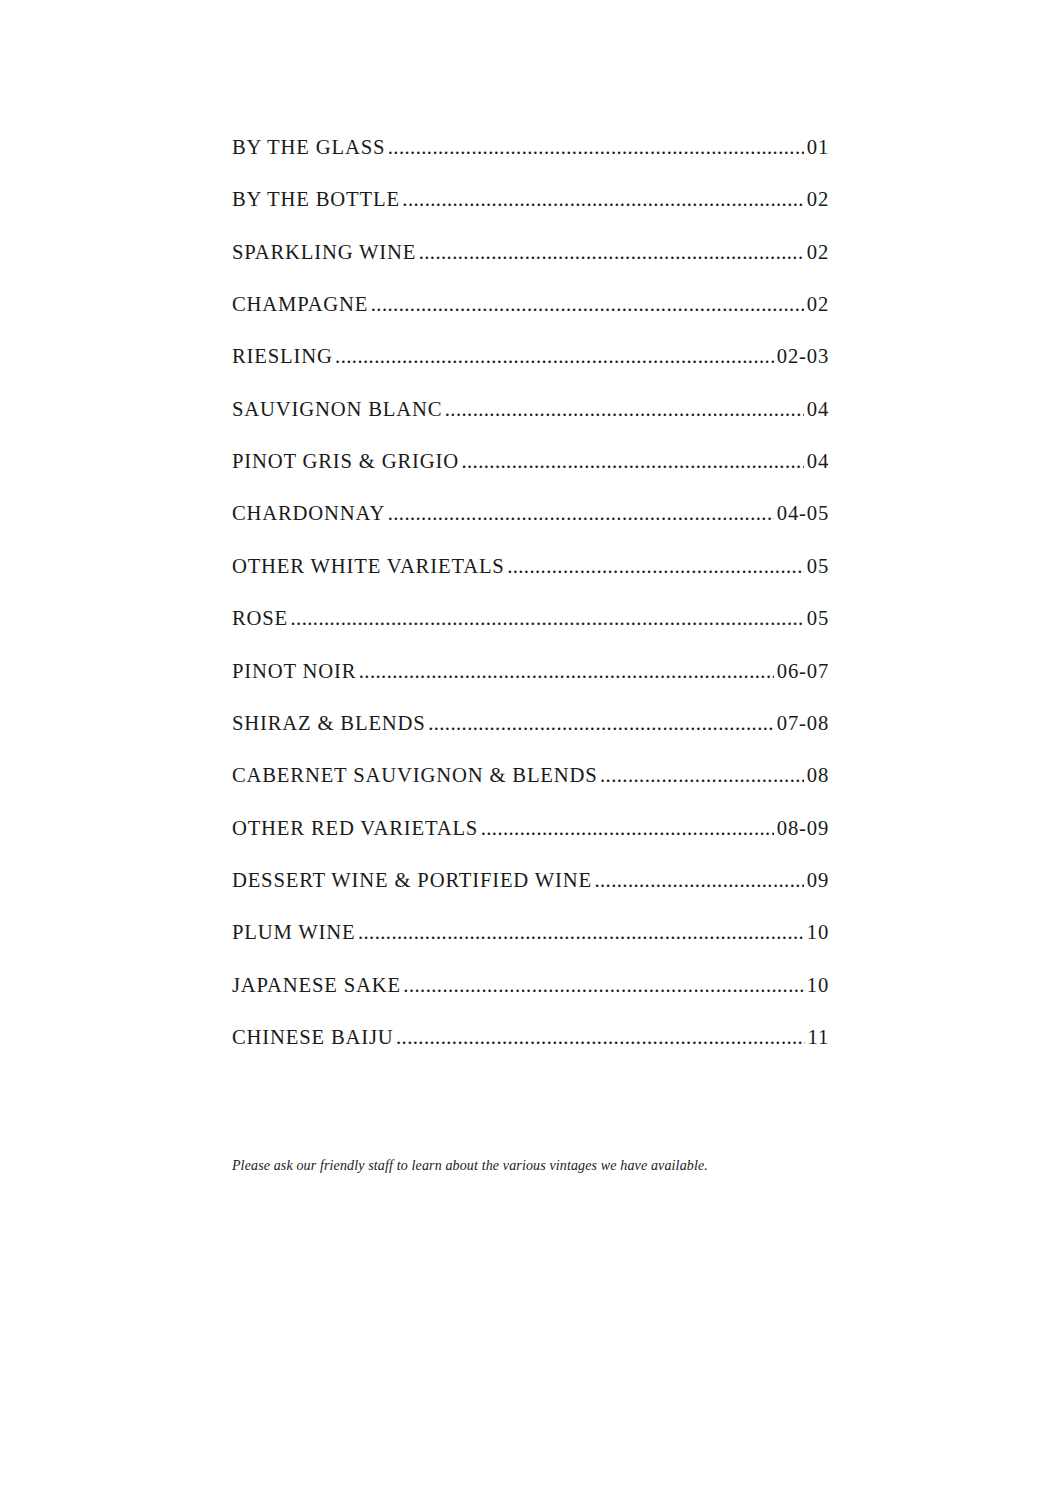BY THE GLASS 01
BY THE BOTTLE 02
SPARKLING WINE 02
CHAMPAGNE 02
RIESLING 02-03
SAUVIGNON BLANC 04
PINOT GRIS & GRIGIO 04
CHARDONNAY 04-05
OTHER WHITE VARIETALS 05
ROSE 05
PINOT NOIR 06-07
SHIRAZ & BLENDS 07-08
CABERNET SAUVIGNON & BLENDS 08
OTHER RED VARIETALS 08-09
DESSERT WINE & PORTIFIED WINE 09
PLUM WINE 10
JAPANESE SAKE 10
CHINESE BAIJU 11
Please ask our friendly staff to learn about the various vintages we have available.